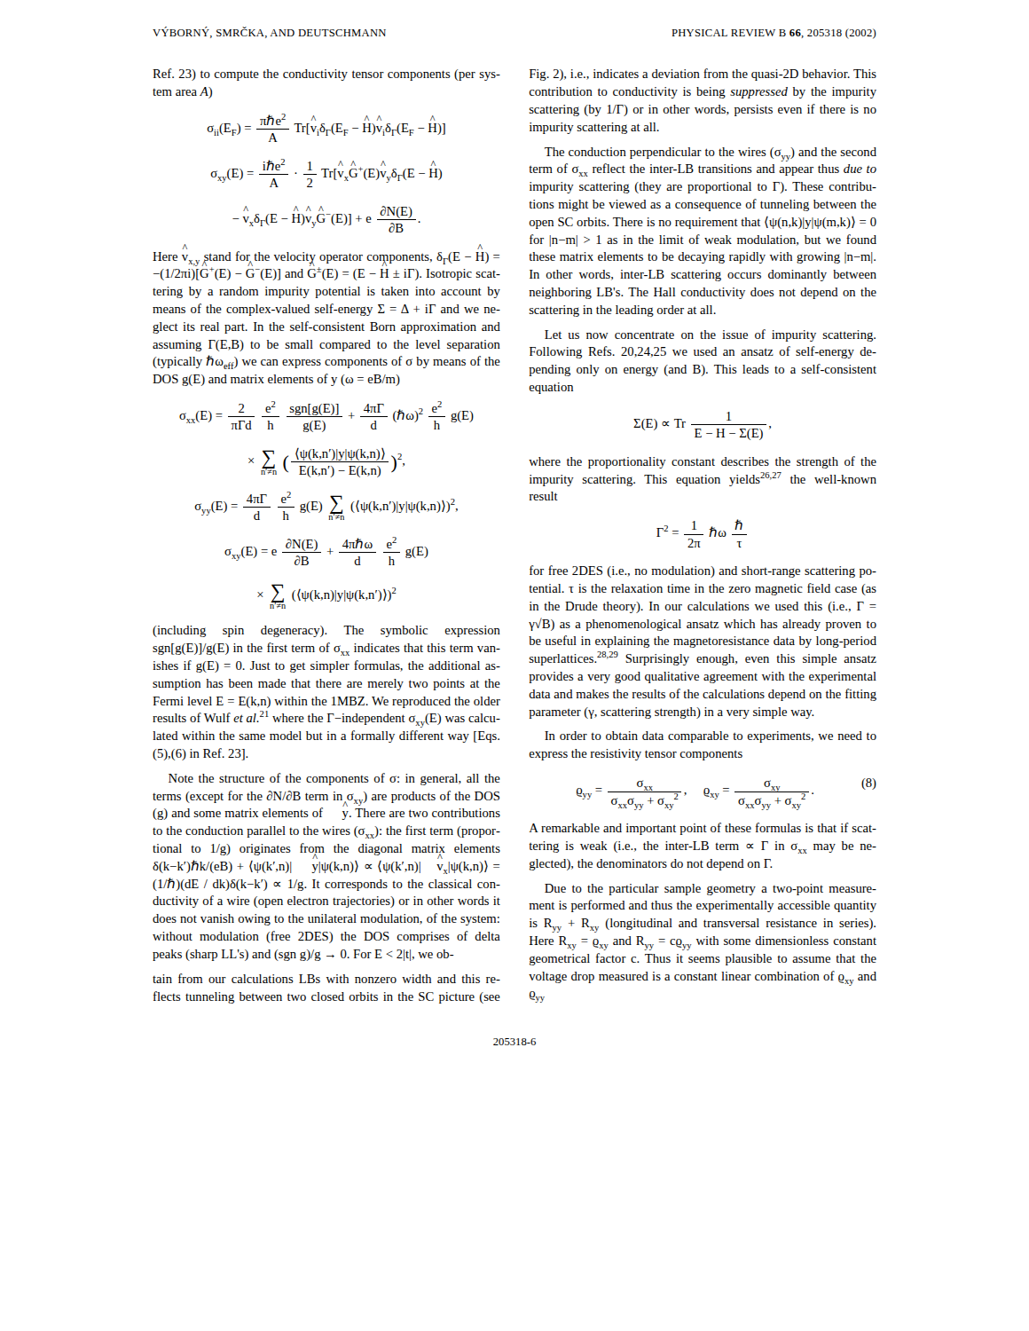Výborný, Smrčka, and Deutschmann
Physical Review B 66, 205318 (2002)
Ref. 23) to compute the conductivity tensor components (per system area A)
σii(EF) = πℏe2 A Tr[viδΓ(EF − H)viδΓ(EF − H)]
σxy(E) = iℏe2 A · 12 Tr[vxG+(E)vyδΓ(E − H)
− vxδΓ(E − H)vyG−(E)] + e ∂N(E)∂B.
Here vx,y stand for the velocity operator components, δΓ(E − H) = −(1/2πi)[G+(E) − G−(E)] and G±(E) = (E − H ± iΓ). Isotropic scattering by a random impurity potential is taken into account by means of the complex-valued self-energy Σ = Δ + iΓ and we neglect its real part. In the self-consistent Born approximation and assuming Γ(E,B) to be small compared to the level separation (typically ℏωeff) we can express components of σ by means of the DOS g(E) and matrix elements of y (ω = eB/m)
σxx(E) = 2 πΓd e2 h sgn[g(E)] g(E) + 4πΓ d (ℏω)2 e2 h g(E)
× ∑n′≠n (⟨ψ(k,n′)|y|ψ(k,n)⟩E(k,n′) − E(k,n))2,
σyy(E) = 4πΓ d e2 h g(E) ∑n′≠n (⟨ψ(k,n′)|y|ψ(k,n)⟩)2,
σxy(E) = e ∂N(E)∂B + 4πℏω d e2 h g(E)
× ∑n′≠n (⟨ψ(k,n)|y|ψ(k,n′)⟩)2
(including spin degeneracy). The symbolic expression sgn[g(E)]/g(E) in the first term of σxx indicates that this term vanishes if g(E) = 0. Just to get simpler formulas, the additional assumption has been made that there are merely two points at the Fermi level E = E(k,n) within the 1MBZ. We reproduced the older results of Wulf et al.21 where the Γ−independent σxy(E) was calculated within the same model but in a formally different way [Eqs. (5),(6) in Ref. 23].
Note the structure of the components of σ: in general, all the terms (except for the ∂N/∂B term in σxy) are products of the DOS (g) and some matrix elements of y. There are two contributions to the conduction parallel to the wires (σxx): the first term (proportional to 1/g) originates from the diagonal matrix elements δ(k−k′)ℏk/(eB) + ⟨ψ(k′,n)| y|ψ(k,n)⟩ ∝ ⟨ψ(k′,n)|vx|ψ(k,n)⟩ = (1/ℏ)(dE / dk)δ(k−k′) ∝ 1/g. It corresponds to the classical conductivity of a wire (open electron trajectories) or in other words it does not vanish owing to the unilateral modulation, of the system: without modulation (free 2DES) the DOS comprises of delta peaks (sharp LL's) and (sgn g)/g → 0. For E < 2|t|, we ob-
tain from our calculations LBs with nonzero width and this reflects tunneling between two closed orbits in the SC picture (see Fig. 2), i.e., indicates a deviation from the quasi-2D behavior. This contribution to conductivity is being suppressed by the impurity scattering (by 1/Γ) or in other words, persists even if there is no impurity scattering at all.
The conduction perpendicular to the wires (σyy) and the second term of σxx reflect the inter-LB transitions and appear thus due to impurity scattering (they are proportional to Γ). These contributions might be viewed as a consequence of tunneling between the open SC orbits. There is no requirement that ⟨ψ(n,k)|y|ψ(m,k)⟩ = 0 for |n−m| > 1 as in the limit of weak modulation, but we found these matrix elements to be decaying rapidly with growing |n−m|. In other words, inter-LB scattering occurs dominantly between neighboring LB's. The Hall conductivity does not depend on the scattering in the leading order at all.
Let us now concentrate on the issue of impurity scattering. Following Refs. 20,24,25 we used an ansatz of self-energy depending only on energy (and B). This leads to a self-consistent equation
Σ(E) ∝ Tr 1 E − H − Σ(E),
where the proportionality constant describes the strength of the impurity scattering. This equation yields26,27 the well-known result
Γ2 = 12π ℏω ℏτ
for free 2DES (i.e., no modulation) and short-range scattering potential. τ is the relaxation time in the zero magnetic field case (as in the Drude theory). In our calculations we used this (i.e., Γ = γ√B) as a phenomenological ansatz which has already proven to be useful in explaining the magnetoresistance data by long-period superlattices.28,29 Surprisingly enough, even this simple ansatz provides a very good qualitative agreement with the experimental data and makes the results of the calculations depend on the fitting parameter (γ, scattering strength) in a very simple way.
In order to obtain data comparable to experiments, we need to express the resistivity tensor components
ϱyy = σxx σxxσyy + σxy2, ϱxy = σxy σxxσyy + σxy2. (8)
A remarkable and important point of these formulas is that if scattering is weak (i.e., the inter-LB term ∝ Γ in σxx may be neglected), the denominators do not depend on Γ.
Due to the particular sample geometry a two-point measurement is performed and thus the experimentally accessible quantity is Ryy + Rxy (longitudinal and transversal resistance in series). Here Rxy = ϱxy and Ryy = cϱyy with some dimensionless constant geometrical factor c. Thus it seems plausible to assume that the voltage drop measured is a constant linear combination of ϱxy and ϱyy
205318-6